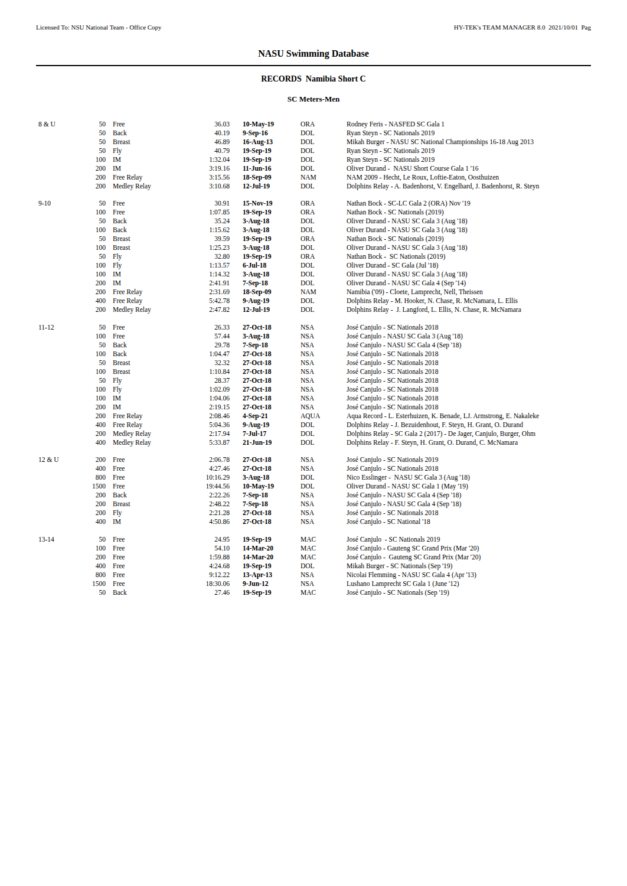Licensed To: NSU National Team - Office Copy HY-TEK's TEAM MANAGER 8.0 2021/10/01 Pag
NASU Swimming Database
RECORDS Namibia Short C
SC Meters-Men
| 8 & U | 50 | Free | 36.03 | 10-May-19 | ORA | Rodney Feris - NASFED SC Gala 1 |
| | 50 | Back | 40.19 | 9-Sep-16 | DOL | Ryan Steyn - SC Nationals 2019 |
| | 50 | Breast | 46.89 | 16-Aug-13 | DOL | Mikah Burger - NASU SC National Championships 16-18 Aug 2013 |
| | 50 | Fly | 40.79 | 19-Sep-19 | DOL | Ryan Steyn - SC Nationals 2019 |
| | 100 | IM | 1:32.04 | 19-Sep-19 | DOL | Ryan Steyn - SC Nationals 2019 |
| | 200 | IM | 3:19.16 | 11-Jun-16 | DOL | Oliver Durand - NASU Short Course Gala 1 '16 |
| | 200 | Free Relay | 3:15.56 | 18-Sep-09 | NAM | NAM 2009 - Hecht, Le Roux, Loftie-Eaton, Oosthuizen |
| | 200 | Medley Relay | 3:10.68 | 12-Jul-19 | DOL | Dolphins Relay - A. Badenhorst, V. Engelhard, J. Badenhorst, R. Steyn |
| 9-10 | 50 | Free | 30.91 | 15-Nov-19 | ORA | Nathan Bock - SC-LC Gala 2 (ORA) Nov '19 |
| | 100 | Free | 1:07.85 | 19-Sep-19 | ORA | Nathan Bock - SC Nationals (2019) |
| | 50 | Back | 35.24 | 3-Aug-18 | DOL | Oliver Durand - NASU SC Gala 3 (Aug '18) |
| | 100 | Back | 1:15.62 | 3-Aug-18 | DOL | Oliver Durand - NASU SC Gala 3 (Aug '18) |
| | 50 | Breast | 39.59 | 19-Sep-19 | ORA | Nathan Bock - SC Nationals (2019) |
| | 100 | Breast | 1:25.23 | 3-Aug-18 | DOL | Oliver Durand - NASU SC Gala 3 (Aug '18) |
| | 50 | Fly | 32.80 | 19-Sep-19 | ORA | Nathan Bock - SC Nationals (2019) |
| | 100 | Fly | 1:13.57 | 6-Jul-18 | DOL | Oliver Durand - SC Gala (Jul '18) |
| | 100 | IM | 1:14.32 | 3-Aug-18 | DOL | Oliver Durand - NASU SC Gala 3 (Aug '18) |
| | 200 | IM | 2:41.91 | 7-Sep-18 | DOL | Oliver Durand - NASU SC Gala 4 (Sep '14) |
| | 200 | Free Relay | 2:31.69 | 18-Sep-09 | NAM | Namibia ('09) - Cloete, Lamprecht, Nell, Theissen |
| | 400 | Free Relay | 5:42.78 | 9-Aug-19 | DOL | Dolphins Relay - M. Hooker, N. Chase, R. McNamara, L. Ellis |
| | 200 | Medley Relay | 2:47.82 | 12-Jul-19 | DOL | Dolphins Relay - J. Langford, L. Ellis, N. Chase, R. McNamara |
| 11-12 | 50 | Free | 26.33 | 27-Oct-18 | NSA | José Canjulo - SC Nationals 2018 |
| | 100 | Free | 57.44 | 3-Aug-18 | NSA | José Canjulo - NASU SC Gala 3 (Aug '18) |
| | 50 | Back | 29.78 | 7-Sep-18 | NSA | José Canjulo - NASU SC Gala 4 (Sep '18) |
| | 100 | Back | 1:04.47 | 27-Oct-18 | NSA | José Canjulo - SC Nationals 2018 |
| | 50 | Breast | 32.32 | 27-Oct-18 | NSA | José Canjulo - SC Nationals 2018 |
| | 100 | Breast | 1:10.84 | 27-Oct-18 | NSA | José Canjulo - SC Nationals 2018 |
| | 50 | Fly | 28.37 | 27-Oct-18 | NSA | José Canjulo - SC Nationals 2018 |
| | 100 | Fly | 1:02.09 | 27-Oct-18 | NSA | José Canjulo - SC Nationals 2018 |
| | 100 | IM | 1:04.06 | 27-Oct-18 | NSA | José Canjulo - SC Nationals 2018 |
| | 200 | IM | 2:19.15 | 27-Oct-18 | NSA | José Canjulo - SC Nationals 2018 |
| | 200 | Free Relay | 2:08.46 | 4-Sep-21 | AQUA | Aqua Record - L. Esterhuizen, K. Benade, LJ. Armstrong, E. Nakaleke |
| | 400 | Free Relay | 5:04.36 | 9-Aug-19 | DOL | Dolphins Relay - J. Bezuidenhout, F. Steyn, H. Grant, O. Durand |
| | 200 | Medley Relay | 2:17.94 | 7-Jul-17 | DOL | Dolphins Relay - SC Gala 2 (2017) - De Jager, Canjulo, Burger, Ohm |
| | 400 | Medley Relay | 5:33.87 | 21-Jun-19 | DOL | Dolphins Relay - F. Steyn, H. Grant, O. Durand, C. McNamara |
| 12 & U | 200 | Free | 2:06.78 | 27-Oct-18 | NSA | José Canjulo - SC Nationals 2019 |
| | 400 | Free | 4:27.46 | 27-Oct-18 | NSA | José Canjulo - SC Nationals 2018 |
| | 800 | Free | 10:16.29 | 3-Aug-18 | DOL | Nico Esslinger - NASU SC Gala 3 (Aug '18) |
| | 1500 | Free | 19:44.56 | 10-May-19 | DOL | Oliver Durand - NASU SC Gala 1 (May '19) |
| | 200 | Back | 2:22.26 | 7-Sep-18 | NSA | José Canjulo - NASU SC Gala 4 (Sep '18) |
| | 200 | Breast | 2:48.22 | 7-Sep-18 | NSA | José Canjulo - NASU SC Gala 4 (Sep '18) |
| | 200 | Fly | 2:21.28 | 27-Oct-18 | NSA | José Canjulo - SC Nationals 2018 |
| | 400 | IM | 4:50.86 | 27-Oct-18 | NSA | José Canjulo - SC National '18 |
| 13-14 | 50 | Free | 24.95 | 19-Sep-19 | MAC | José Canjulo - SC Nationals 2019 |
| | 100 | Free | 54.10 | 14-Mar-20 | MAC | José Canjulo - Gauteng SC Grand Prix (Mar '20) |
| | 200 | Free | 1:59.88 | 14-Mar-20 | MAC | José Canjulo - Gauteng SC Grand Prix (Mar '20) |
| | 400 | Free | 4:24.68 | 19-Sep-19 | DOL | Mikah Burger - SC Nationals (Sep '19) |
| | 800 | Free | 9:12.22 | 13-Apr-13 | NSA | Nicolai Flemming - NASU SC Gala 4 (Apr '13) |
| | 1500 | Free | 18:30.06 | 9-Jun-12 | NSA | Lushano Lamprecht SC Gala 1 (June '12) |
| | 50 | Back | 27.46 | 19-Sep-19 | MAC | José Canjulo - SC Nationals (Sep '19) |